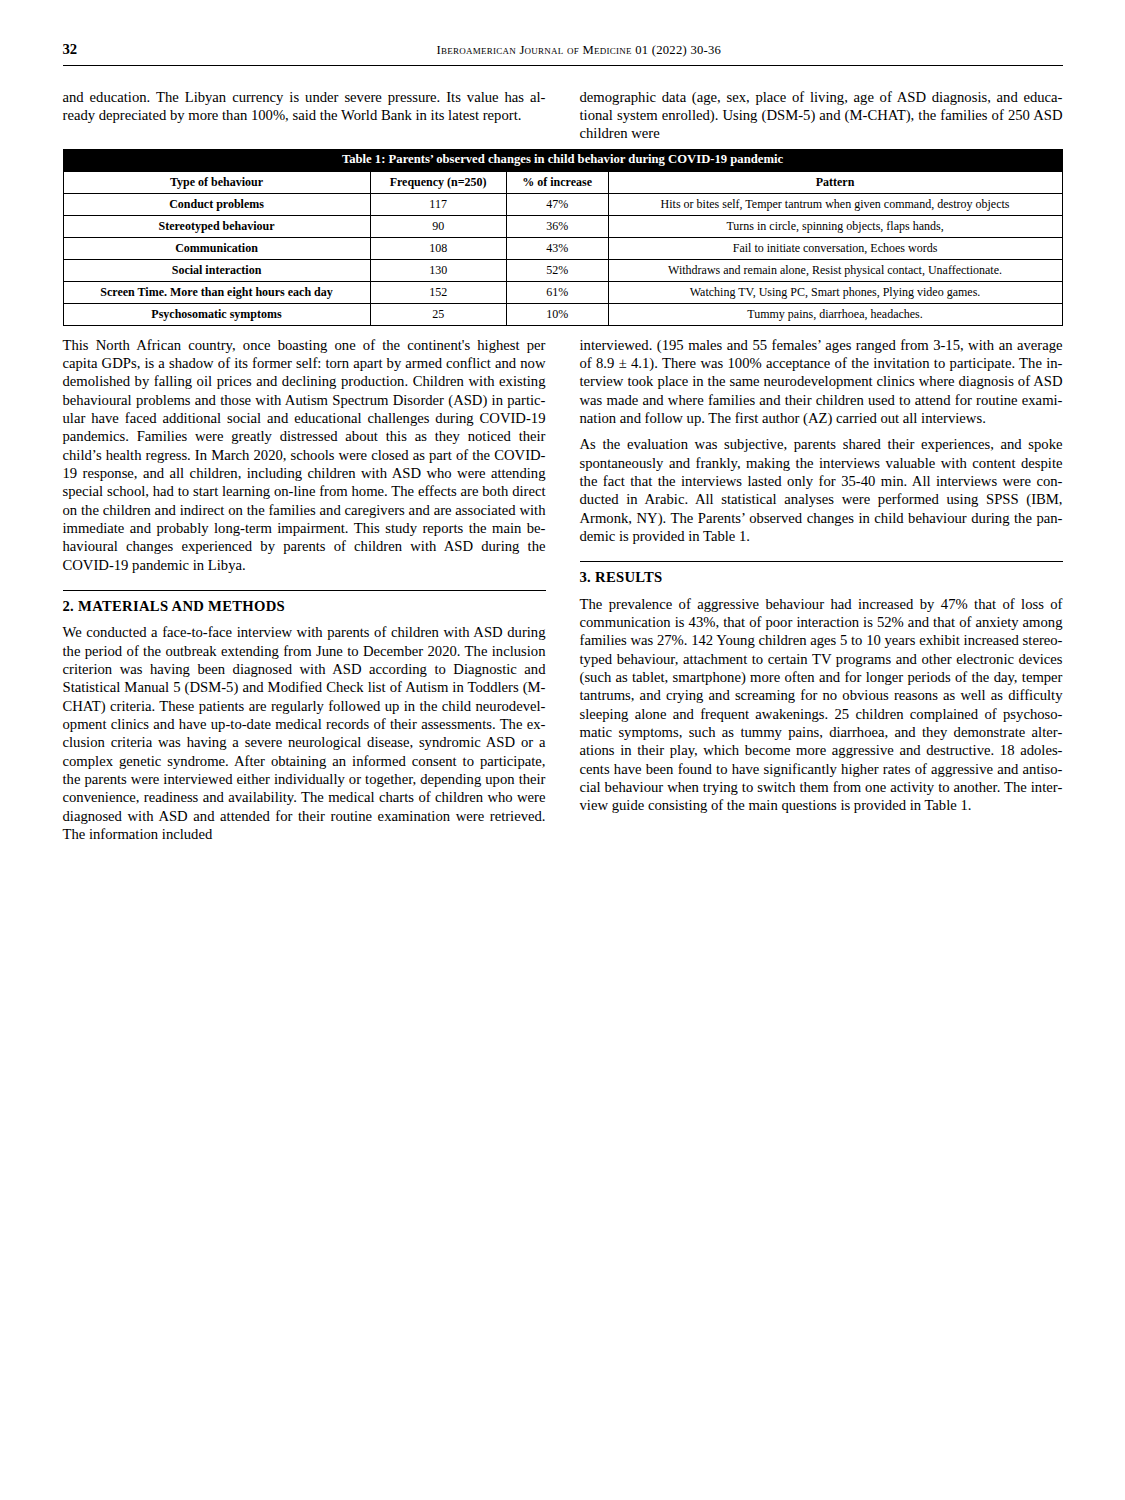32 Iberoamerican Journal of Medicine 01 (2022) 30-36
and education. The Libyan currency is under severe pressure. Its value has already depreciated by more than 100%, said the World Bank in its latest report.
demographic data (age, sex, place of living, age of ASD diagnosis, and educational system enrolled). Using (DSM-5) and (M-CHAT), the families of 250 ASD children were
Table 1: Parents’ observed changes in child behavior during COVID-19 pandemic
| Type of behaviour | Frequency (n=250) | % of increase | Pattern |
| --- | --- | --- | --- |
| Conduct problems | 117 | 47% | Hits or bites self, Temper tantrum when given command, destroy objects |
| Stereotyped behaviour | 90 | 36% | Turns in circle, spinning objects, flaps hands, |
| Communication | 108 | 43% | Fail to initiate conversation, Echoes words |
| Social interaction | 130 | 52% | Withdraws and remain alone, Resist physical contact, Unaffectionate. |
| Screen Time. More than eight hours each day | 152 | 61% | Watching TV, Using PC, Smart phones, Plying video games. |
| Psychosomatic symptoms | 25 | 10% | Tummy pains, diarrhoea, headaches. |
This North African country, once boasting one of the continent's highest per capita GDPs, is a shadow of its former self: torn apart by armed conflict and now demolished by falling oil prices and declining production. Children with existing behavioural problems and those with Autism Spectrum Disorder (ASD) in particular have faced additional social and educational challenges during COVID-19 pandemics. Families were greatly distressed about this as they noticed their child’s health regress. In March 2020, schools were closed as part of the COVID-19 response, and all children, including children with ASD who were attending special school, had to start learning on-line from home. The effects are both direct on the children and indirect on the families and caregivers and are associated with immediate and probably long-term impairment. This study reports the main behavioural changes experienced by parents of children with ASD during the COVID-19 pandemic in Libya.
2. MATERIALS AND METHODS
We conducted a face-to-face interview with parents of children with ASD during the period of the outbreak extending from June to December 2020. The inclusion criterion was having been diagnosed with ASD according to Diagnostic and Statistical Manual 5 (DSM-5) and Modified Check list of Autism in Toddlers (M-CHAT) criteria. These patients are regularly followed up in the child neurodevelopment clinics and have up-to-date medical records of their assessments. The exclusion criteria was having a severe neurological disease, syndromic ASD or a complex genetic syndrome. After obtaining an informed consent to participate, the parents were interviewed either individually or together, depending upon their convenience, readiness and availability. The medical charts of children who were diagnosed with ASD and attended for their routine examination were retrieved. The information included
interviewed. (195 males and 55 females’ ages ranged from 3-15, with an average of 8.9 ± 4.1). There was 100% acceptance of the invitation to participate. The interview took place in the same neurodevelopment clinics where diagnosis of ASD was made and where families and their children used to attend for routine examination and follow up. The first author (AZ) carried out all interviews.
As the evaluation was subjective, parents shared their experiences, and spoke spontaneously and frankly, making the interviews valuable with content despite the fact that the interviews lasted only for 35-40 min. All interviews were conducted in Arabic. All statistical analyses were performed using SPSS (IBM, Armonk, NY). The Parents’ observed changes in child behaviour during the pandemic is provided in Table 1.
3. RESULTS
The prevalence of aggressive behaviour had increased by 47% that of loss of communication is 43%, that of poor interaction is 52% and that of anxiety among families was 27%. 142 Young children ages 5 to 10 years exhibit increased stereotyped behaviour, attachment to certain TV programs and other electronic devices (such as tablet, smartphone) more often and for longer periods of the day, temper tantrums, and crying and screaming for no obvious reasons as well as difficulty sleeping alone and frequent awakenings. 25 children complained of psychosomatic symptoms, such as tummy pains, diarrhoea, and they demonstrate alterations in their play, which become more aggressive and destructive. 18 adolescents have been found to have significantly higher rates of aggressive and antisocial behaviour when trying to switch them from one activity to another. The interview guide consisting of the main questions is provided in Table 1.